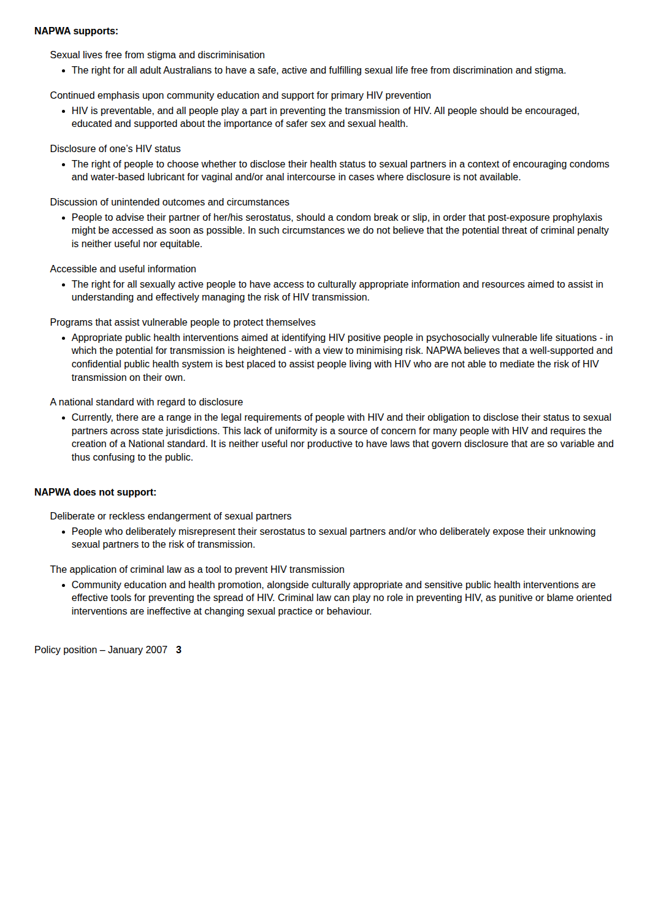NAPWA supports:
Sexual lives free from stigma and discriminisation
The right for all adult Australians to have a safe, active and fulfilling sexual life free from discrimination and stigma.
Continued emphasis upon community education and support for primary HIV prevention
HIV is preventable, and all people play a part in preventing the transmission of HIV. All people should be encouraged, educated and supported about the importance of safer sex and sexual health.
Disclosure of one’s HIV status
The right of people to choose whether to disclose their health status to sexual partners in a context of encouraging condoms and water-based lubricant for vaginal and/or anal intercourse in cases where disclosure is not available.
Discussion of unintended outcomes and circumstances
People to advise their partner of her/his serostatus, should a condom break or slip, in order that post-exposure prophylaxis might be accessed as soon as possible. In such circumstances we do not believe that the potential threat of criminal penalty is neither useful nor equitable.
Accessible and useful information
The right for all sexually active people to have access to culturally appropriate information and resources aimed to assist in understanding and effectively managing the risk of HIV transmission.
Programs that assist vulnerable people to protect themselves
Appropriate public health interventions aimed at identifying HIV positive people in psychosocially vulnerable life situations - in which the potential for transmission is heightened - with a view to minimising risk. NAPWA believes that a well-supported and confidential public health system is best placed to assist people living with HIV who are not able to mediate the risk of HIV transmission on their own.
A national standard with regard to disclosure
Currently, there are a range in the legal requirements of people with HIV and their obligation to disclose their status to sexual partners across state jurisdictions. This lack of uniformity is a source of concern for many people with HIV and requires the creation of a National standard. It is neither useful nor productive to have laws that govern disclosure that are so variable and thus confusing to the public.
NAPWA does not support:
Deliberate or reckless endangerment of sexual partners
People who deliberately misrepresent their serostatus to sexual partners and/or who deliberately expose their unknowing sexual partners to the risk of transmission.
The application of criminal law as a tool to prevent HIV transmission
Community education and health promotion, alongside culturally appropriate and sensitive public health interventions are effective tools for preventing the spread of HIV. Criminal law can play no role in preventing HIV, as punitive or blame oriented interventions are ineffective at changing sexual practice or behaviour.
Policy position – January 2007 3